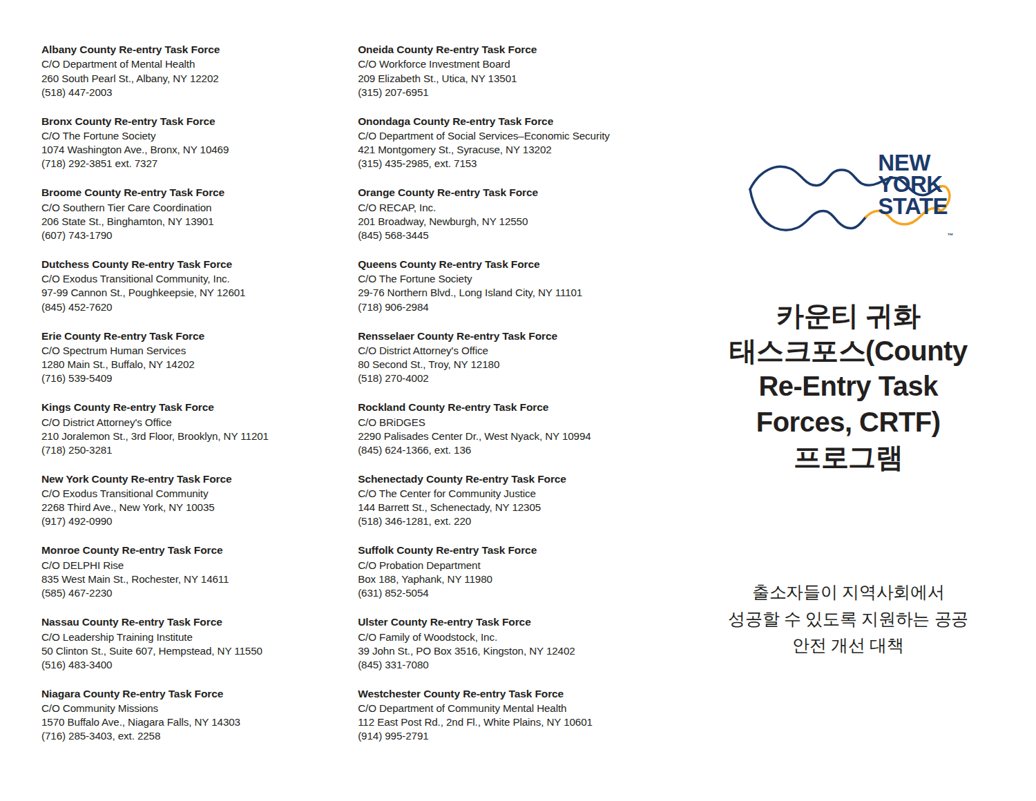Albany County Re-entry Task Force
C/O Department of Mental Health
260 South Pearl St., Albany, NY 12202
(518) 447-2003
Bronx County Re-entry Task Force
C/O The Fortune Society
1074 Washington Ave., Bronx, NY 10469
(718) 292-3851 ext. 7327
Broome County Re-entry Task Force
C/O Southern Tier Care Coordination
206 State St., Binghamton, NY 13901
(607) 743-1790
Dutchess County Re-entry Task Force
C/O Exodus Transitional Community, Inc.
97-99 Cannon St., Poughkeepsie, NY 12601
(845) 452-7620
Erie County Re-entry Task Force
C/O Spectrum Human Services
1280 Main St., Buffalo, NY 14202
(716) 539-5409
Kings County Re-entry Task Force
C/O District Attorney's Office
210 Joralemon St., 3rd Floor, Brooklyn, NY 11201
(718) 250-3281
New York County Re-entry Task Force
C/O Exodus Transitional Community
2268 Third Ave., New York, NY 10035
(917) 492-0990
Monroe County Re-entry Task Force
C/O DELPHI Rise
835 West Main St., Rochester, NY 14611
(585) 467-2230
Nassau County Re-entry Task Force
C/O Leadership Training Institute
50 Clinton St., Suite 607, Hempstead, NY 11550
(516) 483-3400
Niagara County Re-entry Task Force
C/O Community Missions
1570 Buffalo Ave., Niagara Falls, NY 14303
(716) 285-3403, ext. 2258
Oneida County Re-entry Task Force
C/O Workforce Investment Board
209 Elizabeth St., Utica, NY 13501
(315) 207-6951
Onondaga County Re-entry Task Force
C/O Department of Social Services–Economic Security
421 Montgomery St., Syracuse, NY 13202
(315) 435-2985, ext. 7153
Orange County Re-entry Task Force
C/O RECAP, Inc.
201 Broadway, Newburgh, NY 12550
(845) 568-3445
Queens County Re-entry Task Force
C/O The Fortune Society
29-76 Northern Blvd., Long Island City, NY 11101
(718) 906-2984
Rensselaer County Re-entry Task Force
C/O District Attorney's Office
80 Second St., Troy, NY 12180
(518) 270-4002
Rockland County Re-entry Task Force
C/O BRiDGES
2290 Palisades Center Dr., West Nyack, NY 10994
(845) 624-1366, ext. 136
Schenectady County Re-entry Task Force
C/O The Center for Community Justice
144 Barrett St., Schenectady, NY 12305
(518) 346-1281, ext. 220
Suffolk County Re-entry Task Force
C/O Probation Department
Box 188, Yaphank, NY 11980
(631) 852-5054
Ulster County Re-entry Task Force
C/O Family of Woodstock, Inc.
39 John St., PO Box 3516, Kingston, NY 12402
(845) 331-7080
Westchester County Re-entry Task Force
C/O Department of Community Mental Health
112 East Post Rd., 2nd Fl., White Plains, NY 10601
(914) 995-2791
NEW YORK STATE
™
카운티 귀화
태스크포스(County
Re-Entry Task
Forces, CRTF)
프로그램
출소자들이 지역사회에서
성공할 수 있도록 지원하는 공공
안전 개선 대책